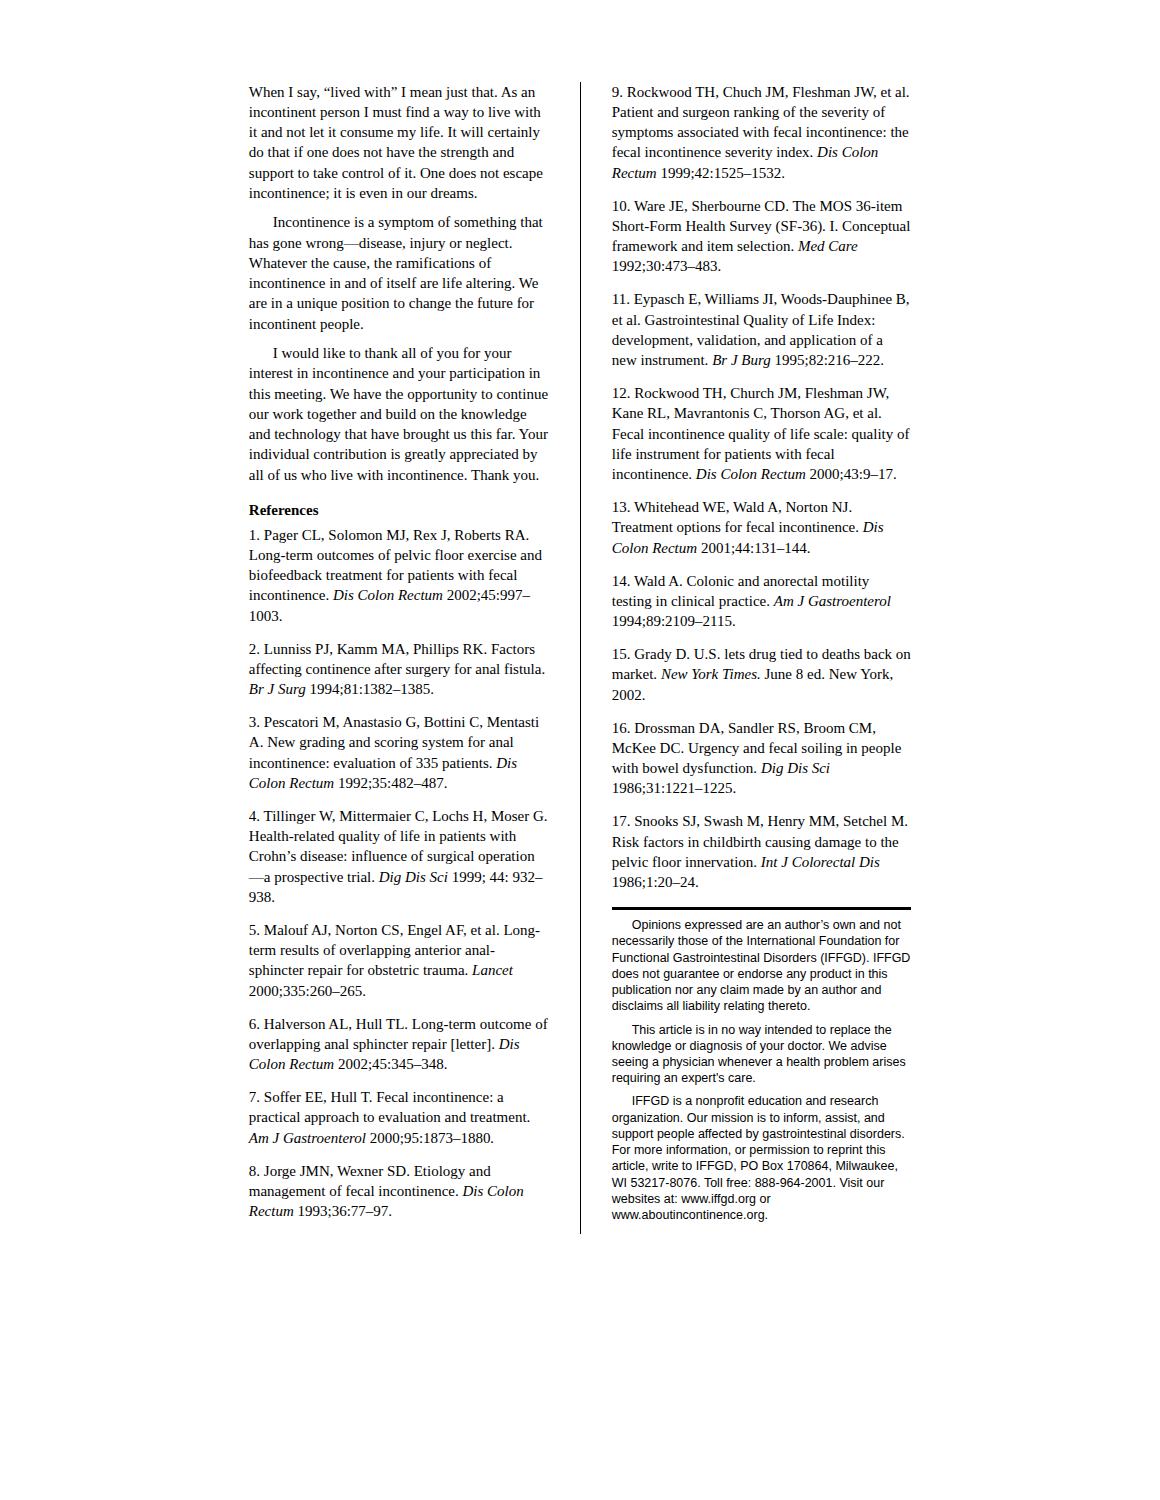When I say, “lived with” I mean just that. As an incontinent person I must find a way to live with it and not let it consume my life. It will certainly do that if one does not have the strength and support to take control of it. One does not escape incontinence; it is even in our dreams.
Incontinence is a symptom of something that has gone wrong—disease, injury or neglect. Whatever the cause, the ramifications of incontinence in and of itself are life altering. We are in a unique position to change the future for incontinent people.
I would like to thank all of you for your interest in incontinence and your participation in this meeting. We have the opportunity to continue our work together and build on the knowledge and technology that have brought us this far. Your individual contribution is greatly appreciated by all of us who live with incontinence. Thank you.
References
1. Pager CL, Solomon MJ, Rex J, Roberts RA. Long-term outcomes of pelvic floor exercise and biofeedback treatment for patients with fecal incontinence. Dis Colon Rectum 2002;45:997–1003.
2. Lunniss PJ, Kamm MA, Phillips RK. Factors affecting continence after surgery for anal fistula. Br J Surg 1994;81:1382–1385.
3. Pescatori M, Anastasio G, Bottini C, Mentasti A. New grading and scoring system for anal incontinence: evaluation of 335 patients. Dis Colon Rectum 1992;35:482–487.
4. Tillinger W, Mittermaier C, Lochs H, Moser G. Health-related quality of life in patients with Crohn’s disease: influence of surgical operation—a prospective trial. Dig Dis Sci 1999; 44: 932–938.
5. Malouf AJ, Norton CS, Engel AF, et al. Long-term results of overlapping anterior anal- sphincter repair for obstetric trauma. Lancet 2000;335:260–265.
6. Halverson AL, Hull TL. Long-term outcome of overlapping anal sphincter repair [letter]. Dis Colon Rectum 2002;45:345–348.
7. Soffer EE, Hull T. Fecal incontinence: a practical approach to evaluation and treatment. Am J Gastroenterol 2000;95:1873–1880.
8. Jorge JMN, Wexner SD. Etiology and management of fecal incontinence. Dis Colon Rectum 1993;36:77–97.
9. Rockwood TH, Chuch JM, Fleshman JW, et al. Patient and surgeon ranking of the severity of symptoms associated with fecal incontinence: the fecal incontinence severity index. Dis Colon Rectum 1999;42:1525–1532.
10. Ware JE, Sherbourne CD. The MOS 36-item Short-Form Health Survey (SF-36). I. Conceptual framework and item selection. Med Care 1992;30:473–483.
11. Eypasch E, Williams JI, Woods-Dauphinee B, et al. Gastrointestinal Quality of Life Index: development, validation, and application of a new instrument. Br J Burg 1995;82:216–222.
12. Rockwood TH, Church JM, Fleshman JW, Kane RL, Mavrantonis C, Thorson AG, et al. Fecal incontinence quality of life scale: quality of life instrument for patients with fecal incontinence. Dis Colon Rectum 2000;43:9–17.
13. Whitehead WE, Wald A, Norton NJ. Treatment options for fecal incontinence. Dis Colon Rectum 2001;44:131–144.
14. Wald A. Colonic and anorectal motility testing in clinical practice. Am J Gastroenterol 1994;89:2109–2115.
15. Grady D. U.S. lets drug tied to deaths back on market. New York Times. June 8 ed. New York, 2002.
16. Drossman DA, Sandler RS, Broom CM, McKee DC. Urgency and fecal soiling in people with bowel dysfunction. Dig Dis Sci 1986;31:1221–1225.
17. Snooks SJ, Swash M, Henry MM, Setchel M. Risk factors in childbirth causing damage to the pelvic floor innervation. Int J Colorectal Dis 1986;1:20–24.
Opinions expressed are an author’s own and not necessarily those of the International Foundation for Functional Gastrointestinal Disorders (IFFGD). IFFGD does not guarantee or endorse any product in this publication nor any claim made by an author and disclaims all liability relating thereto.
This article is in no way intended to replace the knowledge or diagnosis of your doctor. We advise seeing a physician whenever a health problem arises requiring an expert's care.
IFFGD is a nonprofit education and research organization. Our mission is to inform, assist, and support people affected by gastrointestinal disorders. For more information, or permission to reprint this article, write to IFFGD, PO Box 170864, Milwaukee, WI 53217-8076. Toll free: 888-964-2001. Visit our websites at: www.iffgd.org or www.aboutincontinence.org.